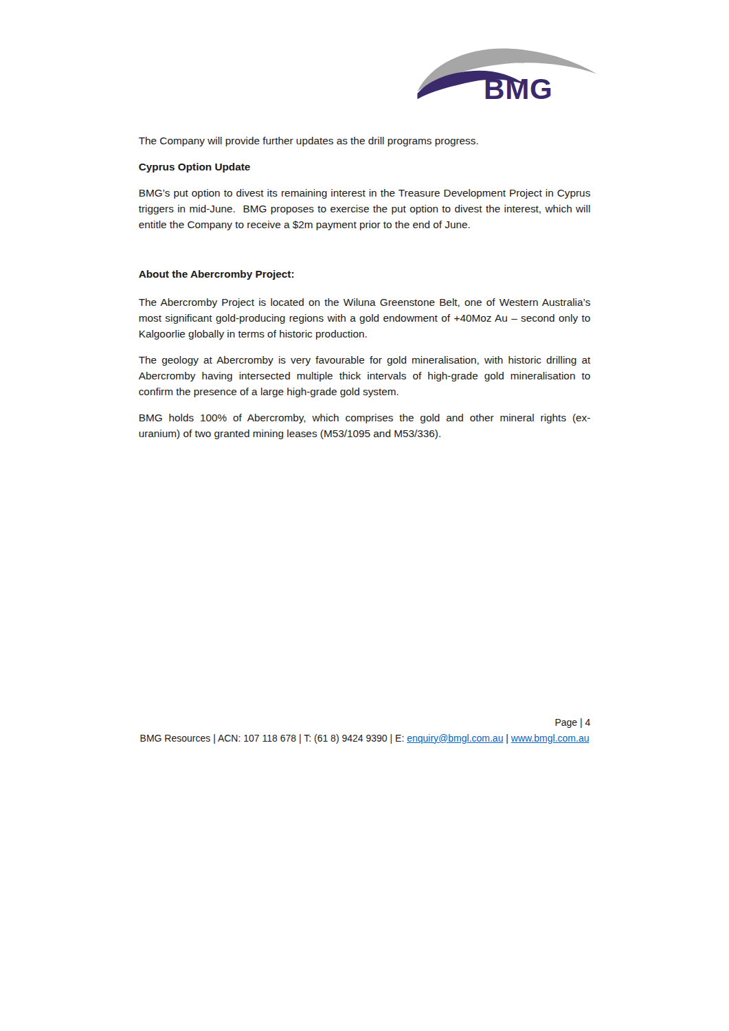BMG
The Company will provide further updates as the drill programs progress.
Cyprus Option Update
BMG’s put option to divest its remaining interest in the Treasure Development Project in Cyprus triggers in mid-June. BMG proposes to exercise the put option to divest the interest, which will entitle the Company to receive a $2m payment prior to the end of June.
About the Abercromby Project:
The Abercromby Project is located on the Wiluna Greenstone Belt, one of Western Australia’s most significant gold-producing regions with a gold endowment of +40Moz Au – second only to Kalgoorlie globally in terms of historic production.
The geology at Abercromby is very favourable for gold mineralisation, with historic drilling at Abercromby having intersected multiple thick intervals of high-grade gold mineralisation to confirm the presence of a large high-grade gold system.
BMG holds 100% of Abercromby, which comprises the gold and other mineral rights (ex-uranium) of two granted mining leases (M53/1095 and M53/336).
Page | 4
BMG Resources | ACN: 107 118 678 | T: (61 8) 9424 9390 | E: enquiry@bmgl.com.au | www.bmgl.com.au